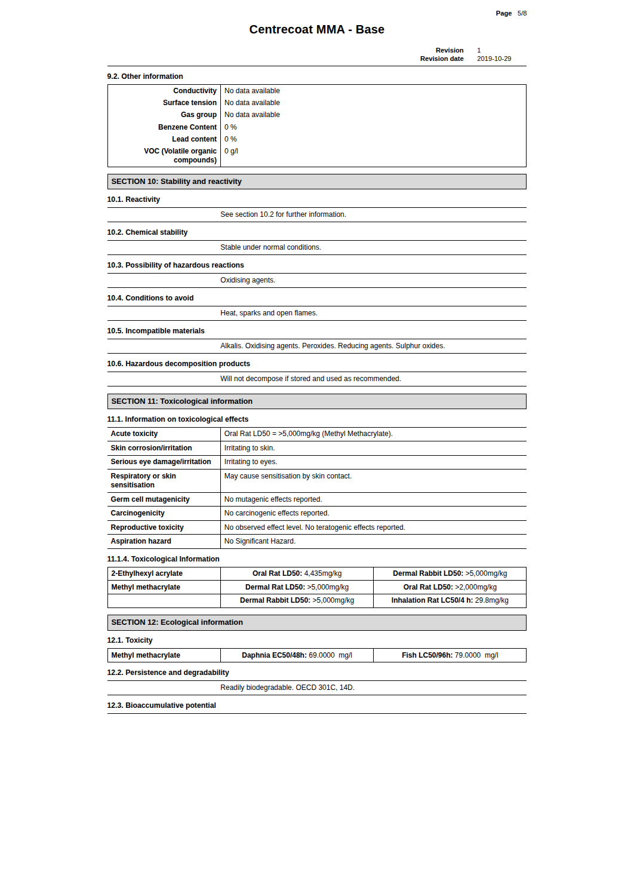Page 5/8
Centrecoat MMA - Base
Revision 1
Revision date 2019-10-29
9.2. Other information
| Conductivity | No data available |
| Surface tension | No data available |
| Gas group | No data available |
| Benzene Content | 0 % |
| Lead content | 0 % |
| VOC (Volatile organic compounds) | 0 g/l |
SECTION 10: Stability and reactivity
10.1. Reactivity
| See section 10.2 for further information. |
10.2. Chemical stability
| Stable under normal conditions. |
10.3. Possibility of hazardous reactions
| Oxidising agents. |
10.4. Conditions to avoid
| Heat, sparks and open flames. |
10.5. Incompatible materials
| Alkalis. Oxidising agents. Peroxides. Reducing agents. Sulphur oxides. |
10.6. Hazardous decomposition products
| Will not decompose if stored and used as recommended. |
SECTION 11: Toxicological information
11.1. Information on toxicological effects
| Acute toxicity | Oral Rat LD50 = >5,000mg/kg (Methyl Methacrylate). |
| Skin corrosion/irritation | Irritating to skin. |
| Serious eye damage/irritation | Irritating to eyes. |
| Respiratory or skin sensitisation | May cause sensitisation by skin contact. |
| Germ cell mutagenicity | No mutagenic effects reported. |
| Carcinogenicity | No carcinogenic effects reported. |
| Reproductive toxicity | No observed effect level. No teratogenic effects reported. |
| Aspiration hazard | No Significant Hazard. |
11.1.4. Toxicological Information
| 2-Ethylhexyl acrylate | Oral Rat LD50: 4,435mg/kg | Dermal Rabbit LD50: >5,000mg/kg |
| Methyl methacrylate | Dermal Rat LD50: >5,000mg/kg | Oral Rat LD50: >2,000mg/kg |
| | Dermal Rabbit LD50: >5,000mg/kg | Inhalation Rat LC50/4 h: 29.8mg/kg |
SECTION 12: Ecological information
12.1. Toxicity
| Methyl methacrylate | Daphnia EC50/48h: 69.0000 mg/l | Fish LC50/96h: 79.0000 mg/l |
12.2. Persistence and degradability
| Readily biodegradable. OECD 301C, 14D. |
12.3. Bioaccumulative potential